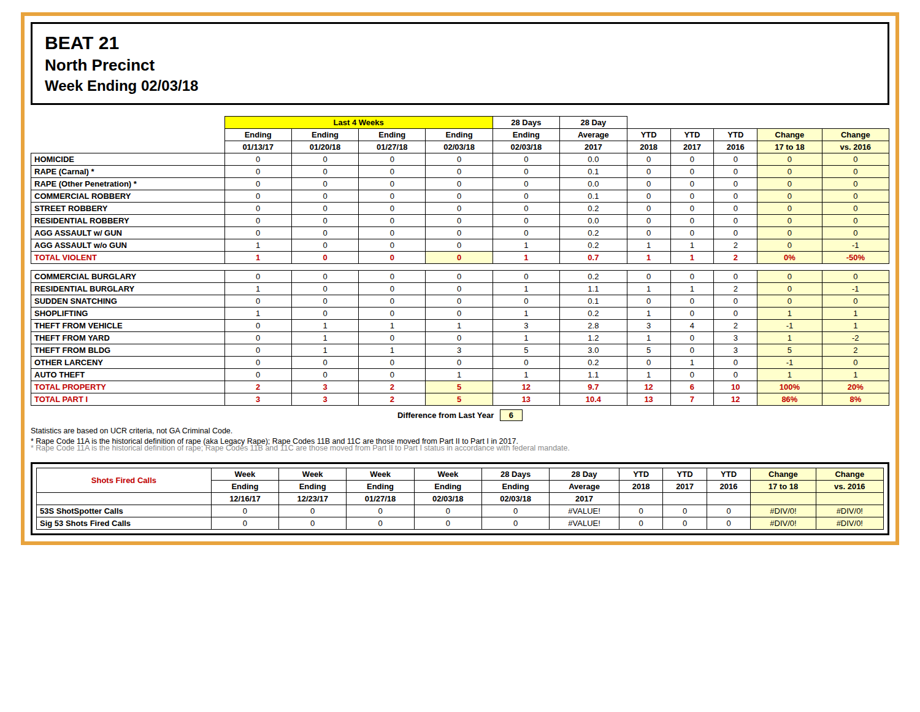BEAT 21
North Precinct
Week Ending 02/03/18
| | Last 4 Weeks | 28 Days | 28 Day | | | | | |
| | Ending | Ending | Ending | Ending | Ending | Average | YTD | YTD | YTD | Change | Change |
| | 01/13/17 | 01/20/18 | 01/27/18 | 02/03/18 | 02/03/18 | 2017 | 2018 | 2017 | 2016 | 17 to 18 | vs. 2016 |
| HOMICIDE | 0 | 0 | 0 | 0 | 0 | 0.0 | 0 | 0 | 0 | 0 | 0 |
| RAPE (Carnal) * | 0 | 0 | 0 | 0 | 0 | 0.1 | 0 | 0 | 0 | 0 | 0 |
| RAPE (Other Penetration) * | 0 | 0 | 0 | 0 | 0 | 0.0 | 0 | 0 | 0 | 0 | 0 |
| COMMERCIAL ROBBERY | 0 | 0 | 0 | 0 | 0 | 0.1 | 0 | 0 | 0 | 0 | 0 |
| STREET ROBBERY | 0 | 0 | 0 | 0 | 0 | 0.2 | 0 | 0 | 0 | 0 | 0 |
| RESIDENTIAL ROBBERY | 0 | 0 | 0 | 0 | 0 | 0.0 | 0 | 0 | 0 | 0 | 0 |
| AGG ASSAULT w/ GUN | 0 | 0 | 0 | 0 | 0 | 0.2 | 0 | 0 | 0 | 0 | 0 |
| AGG ASSAULT w/o GUN | 1 | 0 | 0 | 0 | 1 | 0.2 | 1 | 1 | 2 | 0 | -1 |
| TOTAL VIOLENT | 1 | 0 | 0 | 0 | 1 | 0.7 | 1 | 1 | 2 | 0% | -50% |
| COMMERCIAL BURGLARY | 0 | 0 | 0 | 0 | 0 | 0.2 | 0 | 0 | 0 | 0 | 0 |
| RESIDENTIAL BURGLARY | 1 | 0 | 0 | 0 | 1 | 1.1 | 1 | 1 | 2 | 0 | -1 |
| SUDDEN SNATCHING | 0 | 0 | 0 | 0 | 0 | 0.1 | 0 | 0 | 0 | 0 | 0 |
| SHOPLIFTING | 1 | 0 | 0 | 0 | 1 | 0.2 | 1 | 0 | 0 | 1 | 1 |
| THEFT FROM VEHICLE | 0 | 1 | 1 | 1 | 3 | 2.8 | 3 | 4 | 2 | -1 | 1 |
| THEFT FROM YARD | 0 | 1 | 0 | 0 | 1 | 1.2 | 1 | 0 | 3 | 1 | -2 |
| THEFT FROM BLDG | 0 | 1 | 1 | 3 | 5 | 3.0 | 5 | 0 | 3 | 5 | 2 |
| OTHER LARCENY | 0 | 0 | 0 | 0 | 0 | 0.2 | 0 | 1 | 0 | -1 | 0 |
| AUTO THEFT | 0 | 0 | 0 | 1 | 1 | 1.1 | 1 | 0 | 0 | 1 | 1 |
| TOTAL PROPERTY | 2 | 3 | 2 | 5 | 12 | 9.7 | 12 | 6 | 10 | 100% | 20% |
| TOTAL PART I | 3 | 3 | 2 | 5 | 13 | 10.4 | 13 | 7 | 12 | 86% | 8% |
Difference from Last Year 6
Statistics are based on UCR criteria, not GA Criminal Code.
* Rape Code 11A is the historical definition of rape (aka Legacy Rape); Rape Codes 11B and 11C are those moved from Part II to Part I in 2017.
* Rape Code 11A is the historical definition of rape; Rape Codes 11B and 11C are those moved from Part II to Part I status in accordance with federal mandate.
| Shots Fired Calls | Week | Week | Week | Week | 28 Days | 28 Day | YTD | YTD | YTD | Change | Change |
| --- | --- | --- | --- | --- | --- | --- | --- | --- | --- | --- | --- |
| Ending | Ending | Ending | Ending | Ending | Average | 2018 | 2017 | 2016 | 17 to 18 | vs. 2016 |
| | 12/16/17 | 12/23/17 | 01/27/18 | 02/03/18 | 02/03/18 | 2017 | | | | | |
| 53S ShotSpotter Calls | 0 | 0 | 0 | 0 | 0 | #VALUE! | 0 | 0 | 0 | #DIV/0! | #DIV/0! |
| Sig 53 Shots Fired Calls | 0 | 0 | 0 | 0 | 0 | #VALUE! | 0 | 0 | 0 | #DIV/0! | #DIV/0! |